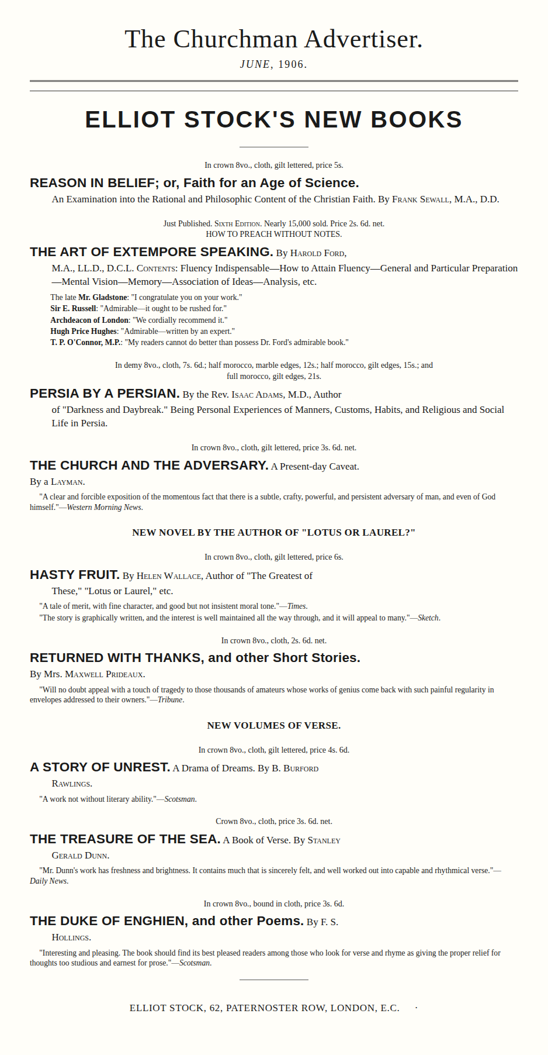The Churchman Advertiser.
JUNE, 1906.
ELLIOT STOCK'S NEW BOOKS
In crown 8vo., cloth, gilt lettered, price 5s.
REASON IN BELIEF; or, Faith for an Age of Science.
An Examination into the Rational and Philosophic Content of the Christian Faith. By Frank Sewall, M.A., D.D.
Just Published. Sixth Edition. Nearly 15,000 sold. Price 2s. 6d. net.
HOW TO PREACH WITHOUT NOTES.
THE ART OF EXTEMPORE SPEAKING. By Harold Ford,
M.A., LL.D., D.C.L. Contents: Fluency Indispensable—How to Attain Fluency—General and Particular Preparation—Mental Vision—Memory—Association of Ideas—Analysis, etc.
The late Mr. Gladstone: "I congratulate you on your work."
Sir E. Russell: "Admirable—it ought to be rushed for."
Archdeacon of London: "We cordially recommend it."
Hugh Price Hughes: "Admirable—written by an expert."
T. P. O'Connor, M.P.: "My readers cannot do better than possess Dr. Ford's admirable book."
In demy 8vo., cloth, 7s. 6d.; half morocco, marble edges, 12s.; half morocco, gilt edges, 15s.; and
full morocco, gilt edges, 21s.
PERSIA BY A PERSIAN. By the Rev. Isaac Adams, M.D., Author
of "Darkness and Daybreak." Being Personal Experiences of Manners, Customs, Habits, and Religious and Social Life in Persia.
In crown 8vo., cloth, gilt lettered, price 3s. 6d. net.
THE CHURCH AND THE ADVERSARY. A Present-day Caveat.
By a Layman.
"A clear and forcible exposition of the momentous fact that there is a subtle, crafty, powerful, and persistent adversary of man, and even of God himself."—Western Morning News.
NEW NOVEL BY THE AUTHOR OF "LOTUS OR LAUREL?"
In crown 8vo., cloth, gilt lettered, price 6s.
HASTY FRUIT. By Helen Wallace, Author of "The Greatest of
These," "Lotus or Laurel," etc.
"A tale of merit, with fine character, and good but not insistent moral tone."—Times.
"The story is graphically written, and the interest is well maintained all the way through, and it will appeal to many."—Sketch.
In crown 8vo., cloth, 2s. 6d. net.
RETURNED WITH THANKS, and other Short Stories.
By Mrs. Maxwell Prideaux.
"Will no doubt appeal with a touch of tragedy to those thousands of amateurs whose works of genius come back with such painful regularity in envelopes addressed to their owners."—Tribune.
NEW VOLUMES OF VERSE.
In crown 8vo., cloth, gilt lettered, price 4s. 6d.
A STORY OF UNREST. A Drama of Dreams. By B. Burford
Rawlings.
"A work not without literary ability."—Scotsman.
Crown 8vo., cloth, price 3s. 6d. net.
THE TREASURE OF THE SEA. A Book of Verse. By Stanley
Gerald Dunn.
"Mr. Dunn's work has freshness and brightness. It contains much that is sincerely felt, and well worked out into capable and rhythmical verse."—Daily News.
In crown 8vo., bound in cloth, price 3s. 6d.
THE DUKE OF ENGHIEN, and other Poems. By F. S.
Hollings.
"Interesting and pleasing. The book should find its best pleased readers among those who look for verse and rhyme as giving the proper relief for thoughts too studious and earnest for prose."—Scotsman.
ELLIOT STOCK, 62, PATERNOSTER ROW, LONDON, E.C. ·